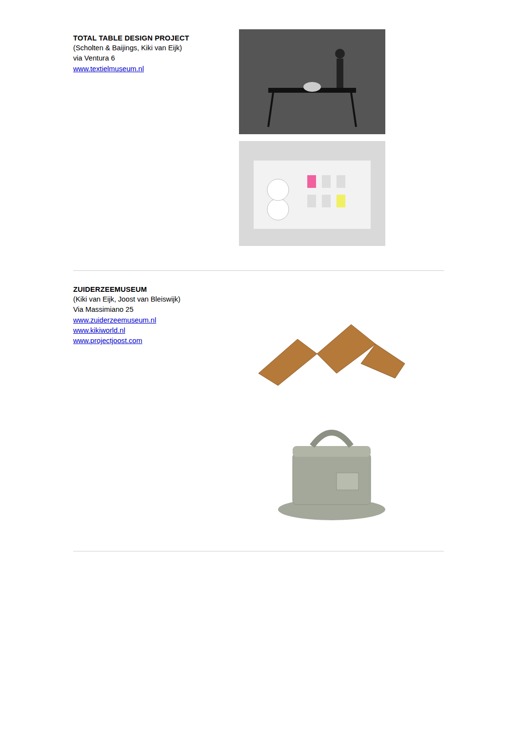Total Table Design Project
(Scholten & Baijings, Kiki van Eijk)
via Ventura 6
www.textielmuseum.nl
Zuiderzeemuseum
(Kiki van Eijk, Joost van Bleiswijk)
Via Massimiano 25
www.zuiderzeemuseum.nl
www.kikiworld.nl
www.projectjoost.com